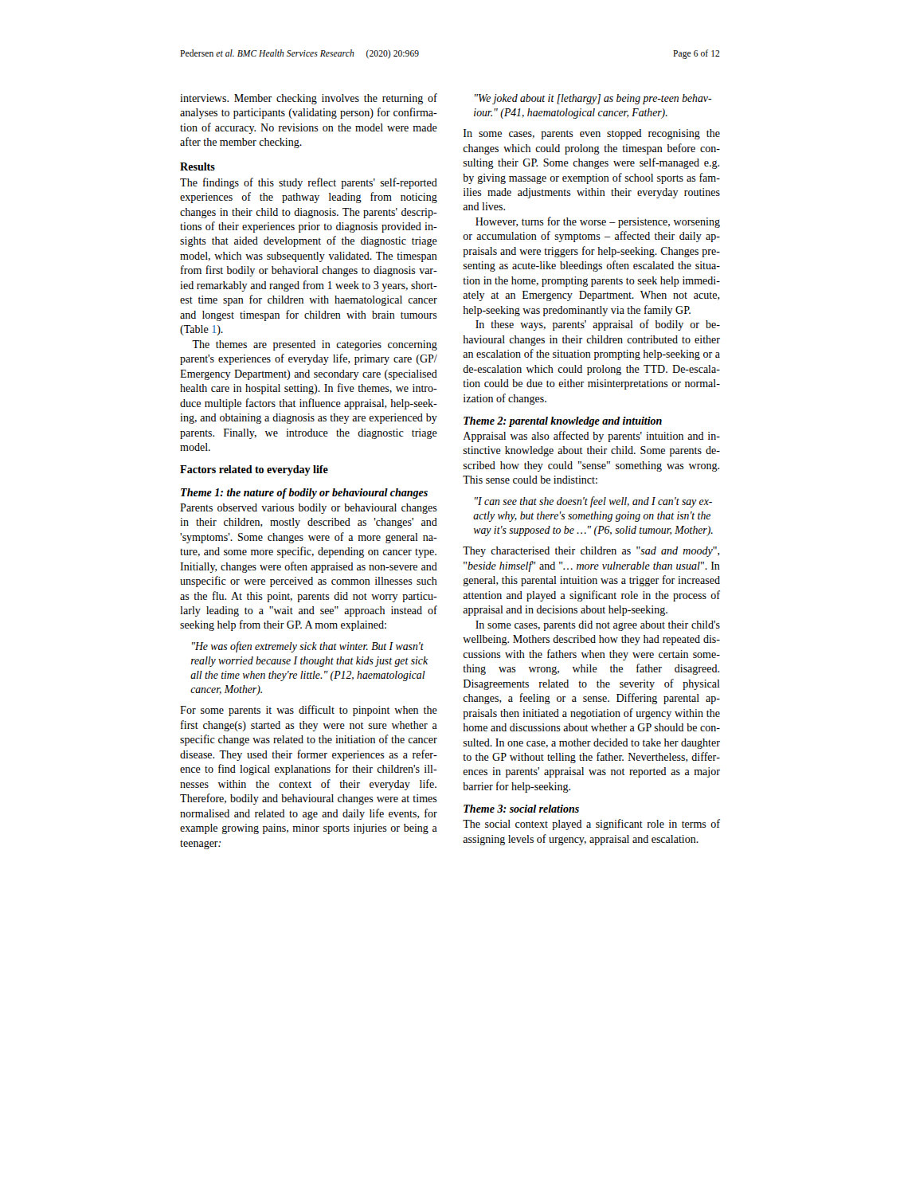Pedersen et al. BMC Health Services Research (2020) 20:969
Page 6 of 12
interviews. Member checking involves the returning of analyses to participants (validating person) for confirmation of accuracy. No revisions on the model were made after the member checking.
Results
The findings of this study reflect parents' self-reported experiences of the pathway leading from noticing changes in their child to diagnosis. The parents' descriptions of their experiences prior to diagnosis provided insights that aided development of the diagnostic triage model, which was subsequently validated. The timespan from first bodily or behavioral changes to diagnosis varied remarkably and ranged from 1 week to 3 years, shortest time span for children with haematological cancer and longest timespan for children with brain tumours (Table 1).
The themes are presented in categories concerning parent's experiences of everyday life, primary care (GP/ Emergency Department) and secondary care (specialised health care in hospital setting). In five themes, we introduce multiple factors that influence appraisal, help-seeking, and obtaining a diagnosis as they are experienced by parents. Finally, we introduce the diagnostic triage model.
Factors related to everyday life
Theme 1: the nature of bodily or behavioural changes
Parents observed various bodily or behavioural changes in their children, mostly described as 'changes' and 'symptoms'. Some changes were of a more general nature, and some more specific, depending on cancer type. Initially, changes were often appraised as non-severe and unspecific or were perceived as common illnesses such as the flu. At this point, parents did not worry particularly leading to a "wait and see" approach instead of seeking help from their GP. A mom explained:
"He was often extremely sick that winter. But I wasn't really worried because I thought that kids just get sick all the time when they're little." (P12, haematological cancer, Mother).
For some parents it was difficult to pinpoint when the first change(s) started as they were not sure whether a specific change was related to the initiation of the cancer disease. They used their former experiences as a reference to find logical explanations for their children's illnesses within the context of their everyday life. Therefore, bodily and behavioural changes were at times normalised and related to age and daily life events, for example growing pains, minor sports injuries or being a teenager:
"We joked about it [lethargy] as being pre-teen behaviour." (P41, haematological cancer, Father).
In some cases, parents even stopped recognising the changes which could prolong the timespan before consulting their GP. Some changes were self-managed e.g. by giving massage or exemption of school sports as families made adjustments within their everyday routines and lives.
However, turns for the worse – persistence, worsening or accumulation of symptoms – affected their daily appraisals and were triggers for help-seeking. Changes presenting as acute-like bleedings often escalated the situation in the home, prompting parents to seek help immediately at an Emergency Department. When not acute, help-seeking was predominantly via the family GP.
In these ways, parents' appraisal of bodily or behavioural changes in their children contributed to either an escalation of the situation prompting help-seeking or a de-escalation which could prolong the TTD. De-escalation could be due to either misinterpretations or normalization of changes.
Theme 2: parental knowledge and intuition
Appraisal was also affected by parents' intuition and instinctive knowledge about their child. Some parents described how they could "sense" something was wrong. This sense could be indistinct:
"I can see that she doesn't feel well, and I can't say exactly why, but there's something going on that isn't the way it's supposed to be …" (P6, solid tumour, Mother).
They characterised their children as "sad and moody", "beside himself" and "… more vulnerable than usual". In general, this parental intuition was a trigger for increased attention and played a significant role in the process of appraisal and in decisions about help-seeking.
In some cases, parents did not agree about their child's wellbeing. Mothers described how they had repeated discussions with the fathers when they were certain something was wrong, while the father disagreed. Disagreements related to the severity of physical changes, a feeling or a sense. Differing parental appraisals then initiated a negotiation of urgency within the home and discussions about whether a GP should be consulted. In one case, a mother decided to take her daughter to the GP without telling the father. Nevertheless, differences in parents' appraisal was not reported as a major barrier for help-seeking.
Theme 3: social relations
The social context played a significant role in terms of assigning levels of urgency, appraisal and escalation.